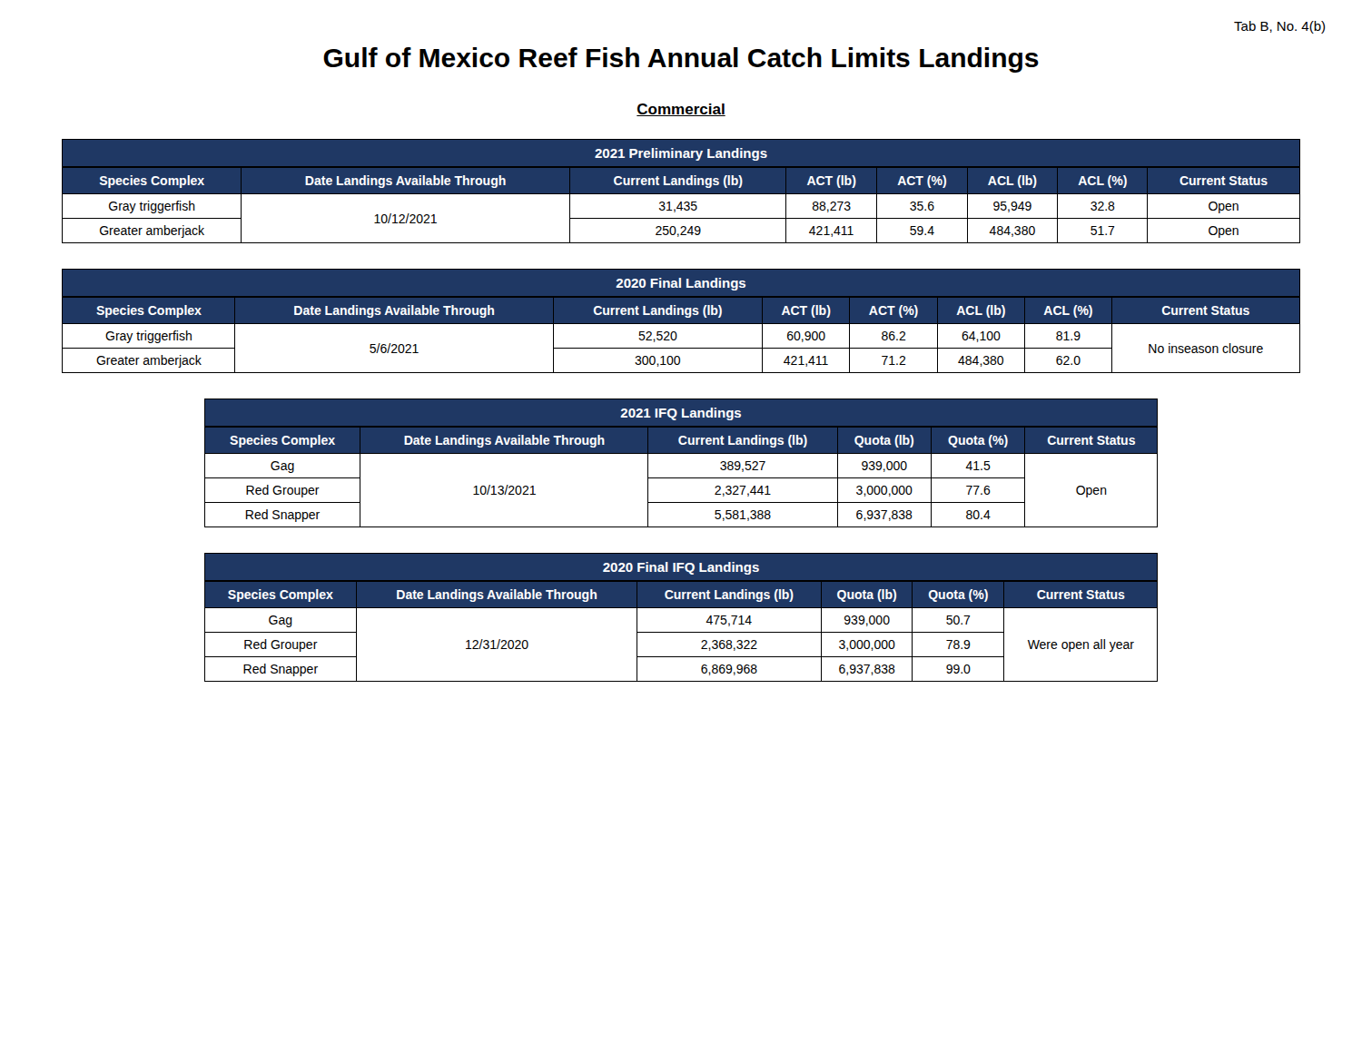Tab B, No. 4(b)
Gulf of Mexico Reef Fish Annual Catch Limits Landings
Commercial
2021 Preliminary Landings
| Species Complex | Date Landings Available Through | Current Landings (lb) | ACT (lb) | ACT (%) | ACL (lb) | ACL (%) | Current Status |
| --- | --- | --- | --- | --- | --- | --- | --- |
| Gray triggerfish | 10/12/2021 | 31,435 | 88,273 | 35.6 | 95,949 | 32.8 | Open |
| Greater amberjack | 250,249 | 421,411 | 59.4 | 484,380 | 51.7 | Open |
2020 Final Landings
| Species Complex | Date Landings Available Through | Current Landings (lb) | ACT (lb) | ACT (%) | ACL (lb) | ACL (%) | Current Status |
| --- | --- | --- | --- | --- | --- | --- | --- |
| Gray triggerfish | 5/6/2021 | 52,520 | 60,900 | 86.2 | 64,100 | 81.9 | No inseason closure |
| Greater amberjack | 300,100 | 421,411 | 71.2 | 484,380 | 62.0 |
2021 IFQ Landings
| Species Complex | Date Landings Available Through | Current Landings (lb) | Quota (lb) | Quota (%) | Current Status |
| --- | --- | --- | --- | --- | --- |
| Gag | 10/13/2021 | 389,527 | 939,000 | 41.5 | Open |
| Red Grouper | 2,327,441 | 3,000,000 | 77.6 |
| Red Snapper | 5,581,388 | 6,937,838 | 80.4 |
2020 Final IFQ Landings
| Species Complex | Date Landings Available Through | Current Landings (lb) | Quota (lb) | Quota (%) | Current Status |
| --- | --- | --- | --- | --- | --- |
| Gag | 12/31/2020 | 475,714 | 939,000 | 50.7 | Were open all year |
| Red Grouper | 2,368,322 | 3,000,000 | 78.9 |
| Red Snapper | 6,869,968 | 6,937,838 | 99.0 |